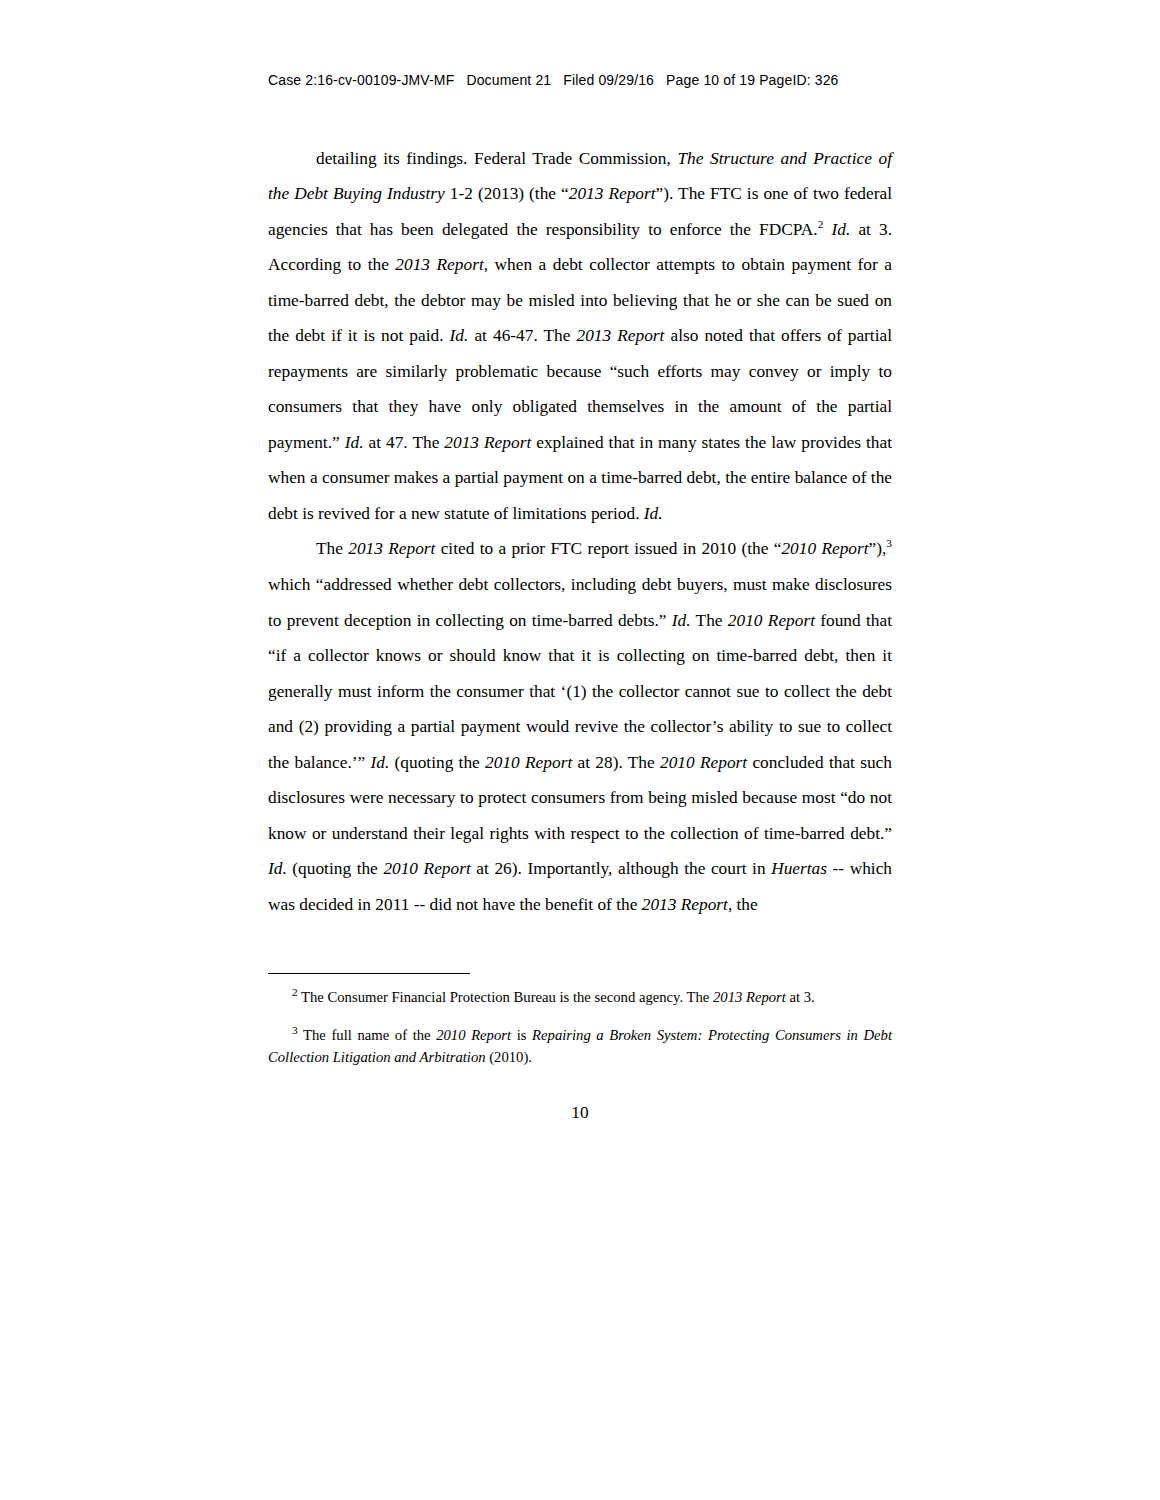Case 2:16-cv-00109-JMV-MF Document 21 Filed 09/29/16 Page 10 of 19 PageID: 326
detailing its findings. Federal Trade Commission, The Structure and Practice of the Debt Buying Industry 1-2 (2013) (the “2013 Report”). The FTC is one of two federal agencies that has been delegated the responsibility to enforce the FDCPA.2 Id. at 3. According to the 2013 Report, when a debt collector attempts to obtain payment for a time-barred debt, the debtor may be misled into believing that he or she can be sued on the debt if it is not paid. Id. at 46-47. The 2013 Report also noted that offers of partial repayments are similarly problematic because “such efforts may convey or imply to consumers that they have only obligated themselves in the amount of the partial payment.” Id. at 47. The 2013 Report explained that in many states the law provides that when a consumer makes a partial payment on a time-barred debt, the entire balance of the debt is revived for a new statute of limitations period. Id.
The 2013 Report cited to a prior FTC report issued in 2010 (the “2010 Report”),3 which “addressed whether debt collectors, including debt buyers, must make disclosures to prevent deception in collecting on time-barred debts.” Id. The 2010 Report found that “if a collector knows or should know that it is collecting on time-barred debt, then it generally must inform the consumer that ‘(1) the collector cannot sue to collect the debt and (2) providing a partial payment would revive the collector’s ability to sue to collect the balance.’” Id. (quoting the 2010 Report at 28). The 2010 Report concluded that such disclosures were necessary to protect consumers from being misled because most “do not know or understand their legal rights with respect to the collection of time-barred debt.” Id. (quoting the 2010 Report at 26). Importantly, although the court in Huertas -- which was decided in 2011 -- did not have the benefit of the 2013 Report, the
2 The Consumer Financial Protection Bureau is the second agency. The 2013 Report at 3.
3 The full name of the 2010 Report is Repairing a Broken System: Protecting Consumers in Debt Collection Litigation and Arbitration (2010).
10